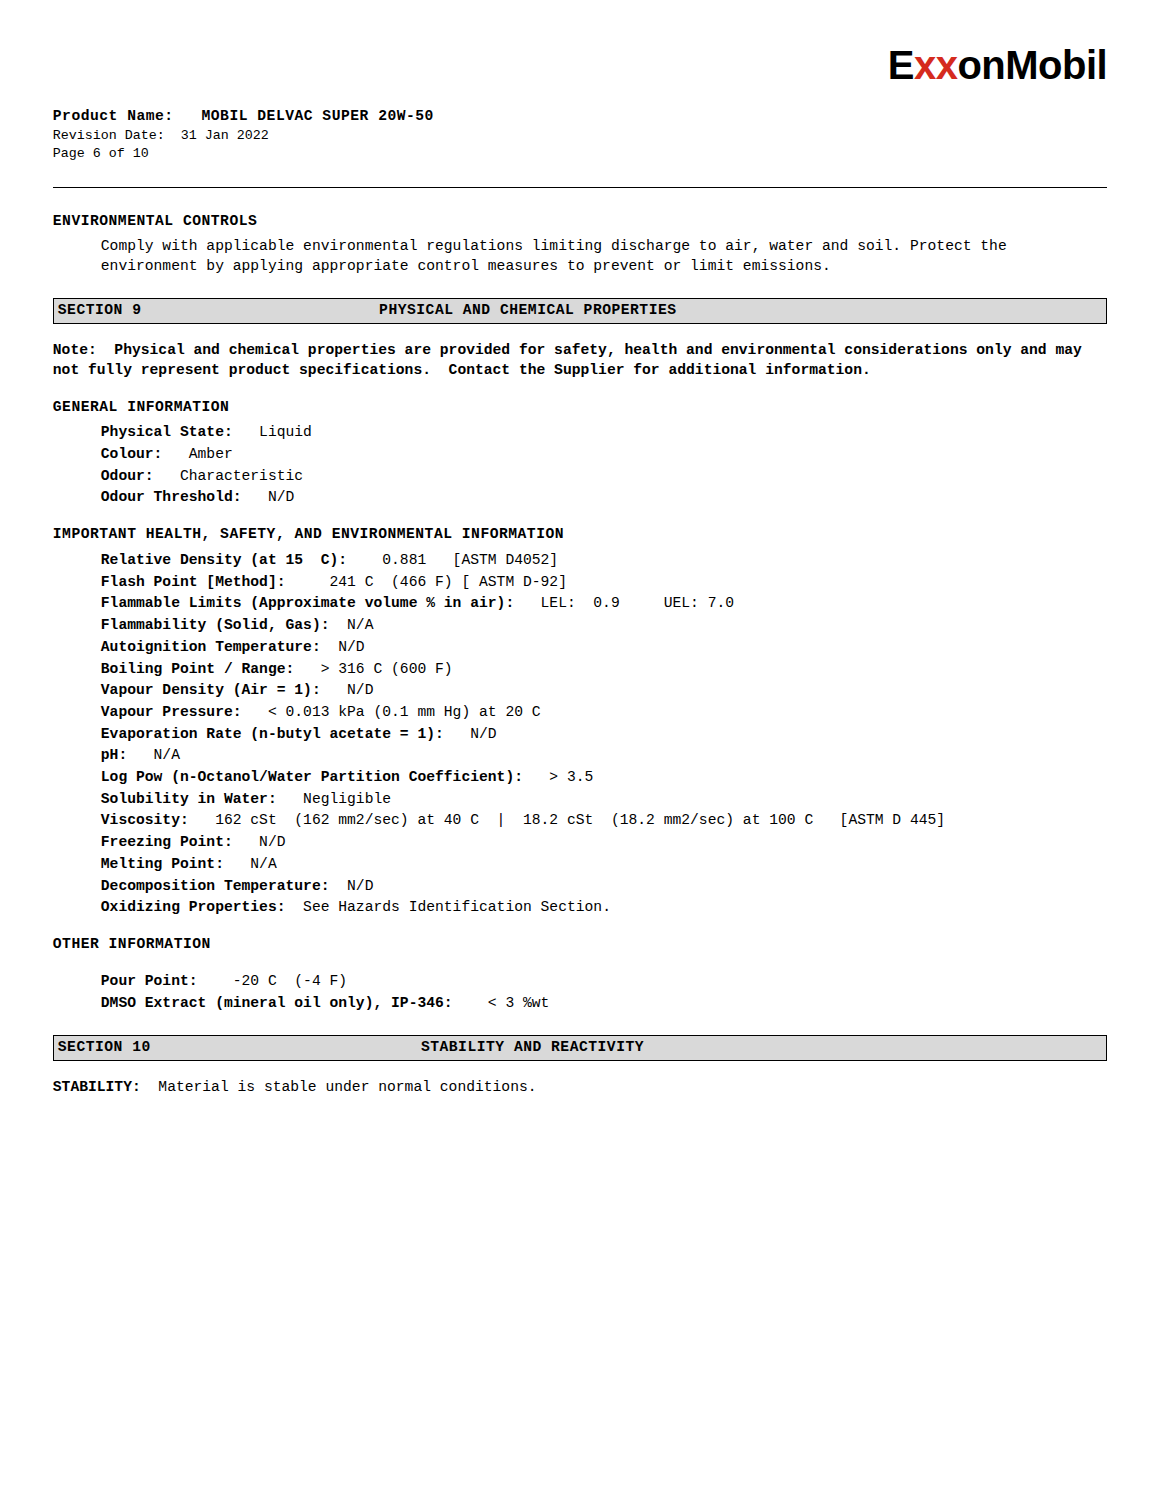ExxonMobil
Product Name: MOBIL DELVAC SUPER 20W-50
Revision Date: 31 Jan 2022
Page 6 of 10
ENVIRONMENTAL CONTROLS
Comply with applicable environmental regulations limiting discharge to air, water and soil. Protect the environment by applying appropriate control measures to prevent or limit emissions.
SECTION 9 PHYSICAL AND CHEMICAL PROPERTIES
Note: Physical and chemical properties are provided for safety, health and environmental considerations only and may not fully represent product specifications. Contact the Supplier for additional information.
GENERAL INFORMATION
Physical State: Liquid
Colour: Amber
Odour: Characteristic
Odour Threshold: N/D
IMPORTANT HEALTH, SAFETY, AND ENVIRONMENTAL INFORMATION
Relative Density (at 15 C): 0.881 [ASTM D4052]
Flash Point [Method]: 241 C (466 F) [ ASTM D-92]
Flammable Limits (Approximate volume % in air): LEL: 0.9 UEL: 7.0
Flammability (Solid, Gas): N/A
Autoignition Temperature: N/D
Boiling Point / Range: > 316 C (600 F)
Vapour Density (Air = 1): N/D
Vapour Pressure: < 0.013 kPa (0.1 mm Hg) at 20 C
Evaporation Rate (n-butyl acetate = 1): N/D
pH: N/A
Log Pow (n-Octanol/Water Partition Coefficient): > 3.5
Solubility in Water: Negligible
Viscosity: 162 cSt (162 mm2/sec) at 40 C | 18.2 cSt (18.2 mm2/sec) at 100 C [ASTM D 445]
Freezing Point: N/D
Melting Point: N/A
Decomposition Temperature: N/D
Oxidizing Properties: See Hazards Identification Section.
OTHER INFORMATION
Pour Point: -20 C (-4 F)
DMSO Extract (mineral oil only), IP-346: < 3 %wt
SECTION 10 STABILITY AND REACTIVITY
STABILITY: Material is stable under normal conditions.